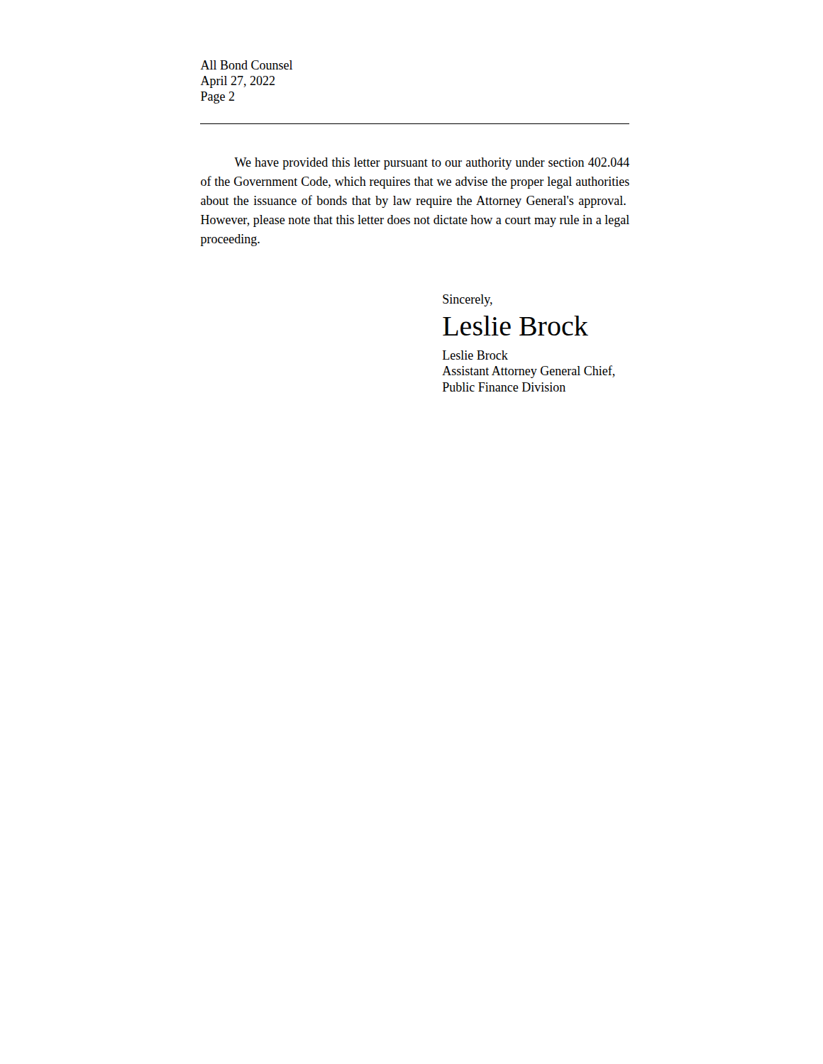All Bond Counsel
April 27, 2022
Page 2
We have provided this letter pursuant to our authority under section 402.044 of the Government Code, which requires that we advise the proper legal authorities about the issuance of bonds that by law require the Attorney General's approval. However, please note that this letter does not dictate how a court may rule in a legal proceeding.
Sincerely,
Leslie Brock
Leslie Brock
Assistant Attorney General Chief,
Public Finance Division